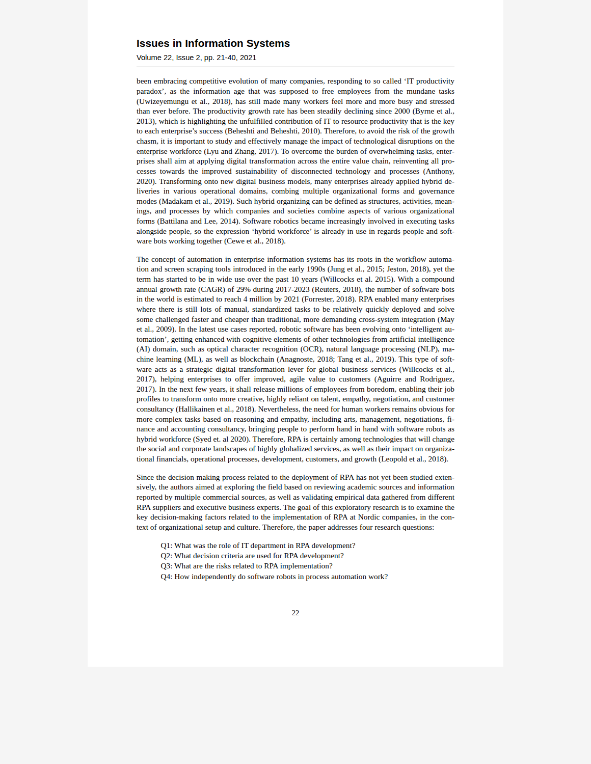Issues in Information Systems
Volume 22, Issue 2, pp. 21-40, 2021
been embracing competitive evolution of many companies, responding to so called ‘IT productivity paradox’, as the information age that was supposed to free employees from the mundane tasks (Uwizeyemungu et al., 2018), has still made many workers feel more and more busy and stressed than ever before. The productivity growth rate has been steadily declining since 2000 (Byrne et al., 2013), which is highlighting the unfulfilled contribution of IT to resource productivity that is the key to each enterprise’s success (Beheshti and Beheshti, 2010). Therefore, to avoid the risk of the growth chasm, it is important to study and effectively manage the impact of technological disruptions on the enterprise workforce (Lyu and Zhang, 2017). To overcome the burden of overwhelming tasks, enterprises shall aim at applying digital transformation across the entire value chain, reinventing all processes towards the improved sustainability of disconnected technology and processes (Anthony, 2020). Transforming onto new digital business models, many enterprises already applied hybrid deliveries in various operational domains, combing multiple organizational forms and governance modes (Madakam et al., 2019). Such hybrid organizing can be defined as structures, activities, meanings, and processes by which companies and societies combine aspects of various organizational forms (Battilana and Lee, 2014). Software robotics became increasingly involved in executing tasks alongside people, so the expression ‘hybrid workforce’ is already in use in regards people and software bots working together (Cewe et al., 2018).
The concept of automation in enterprise information systems has its roots in the workflow automation and screen scraping tools introduced in the early 1990s (Jung et al., 2015; Jeston, 2018), yet the term has started to be in wide use over the past 10 years (Willcocks et al. 2015). With a compound annual growth rate (CAGR) of 29% during 2017-2023 (Reuters, 2018), the number of software bots in the world is estimated to reach 4 million by 2021 (Forrester, 2018). RPA enabled many enterprises where there is still lots of manual, standardized tasks to be relatively quickly deployed and solve some challenged faster and cheaper than traditional, more demanding cross-system integration (May et al., 2009). In the latest use cases reported, robotic software has been evolving onto ‘intelligent automation’, getting enhanced with cognitive elements of other technologies from artificial intelligence (AI) domain, such as optical character recognition (OCR), natural language processing (NLP), machine learning (ML), as well as blockchain (Anagnoste, 2018; Tang et al., 2019). This type of software acts as a strategic digital transformation lever for global business services (Willcocks et al., 2017), helping enterprises to offer improved, agile value to customers (Aguirre and Rodriguez, 2017). In the next few years, it shall release millions of employees from boredom, enabling their job profiles to transform onto more creative, highly reliant on talent, empathy, negotiation, and customer consultancy (Hallikainen et al., 2018). Nevertheless, the need for human workers remains obvious for more complex tasks based on reasoning and empathy, including arts, management, negotiations, finance and accounting consultancy, bringing people to perform hand in hand with software robots as hybrid workforce (Syed et. al 2020). Therefore, RPA is certainly among technologies that will change the social and corporate landscapes of highly globalized services, as well as their impact on organizational financials, operational processes, development, customers, and growth (Leopold et al., 2018).
Since the decision making process related to the deployment of RPA has not yet been studied extensively, the authors aimed at exploring the field based on reviewing academic sources and information reported by multiple commercial sources, as well as validating empirical data gathered from different RPA suppliers and executive business experts. The goal of this exploratory research is to examine the key decision-making factors related to the implementation of RPA at Nordic companies, in the context of organizational setup and culture. Therefore, the paper addresses four research questions:
Q1: What was the role of IT department in RPA development?
Q2: What decision criteria are used for RPA development?
Q3: What are the risks related to RPA implementation?
Q4: How independently do software robots in process automation work?
22